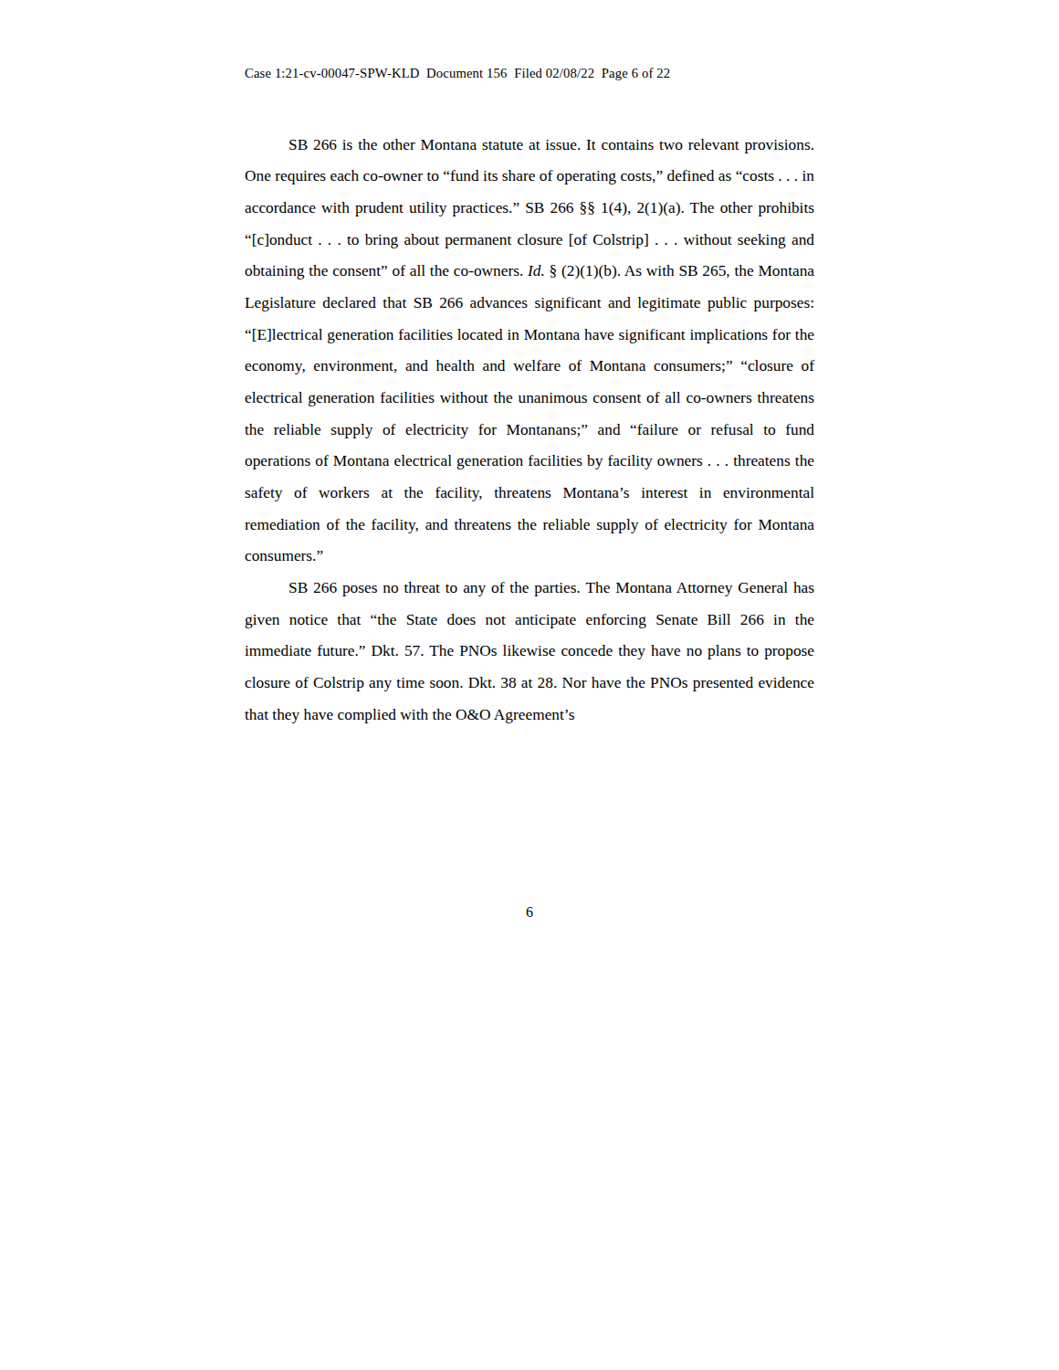Case 1:21-cv-00047-SPW-KLD Document 156 Filed 02/08/22 Page 6 of 22
SB 266 is the other Montana statute at issue. It contains two relevant provisions. One requires each co-owner to “fund its share of operating costs,” defined as “costs . . . in accordance with prudent utility practices.” SB 266 §§ 1(4), 2(1)(a). The other prohibits “[c]onduct . . . to bring about permanent closure [of Colstrip] . . . without seeking and obtaining the consent” of all the co-owners. Id. § (2)(1)(b). As with SB 265, the Montana Legislature declared that SB 266 advances significant and legitimate public purposes: “[E]lectrical generation facilities located in Montana have significant implications for the economy, environment, and health and welfare of Montana consumers;” “closure of electrical generation facilities without the unanimous consent of all co-owners threatens the reliable supply of electricity for Montanans;” and “failure or refusal to fund operations of Montana electrical generation facilities by facility owners . . . threatens the safety of workers at the facility, threatens Montana’s interest in environmental remediation of the facility, and threatens the reliable supply of electricity for Montana consumers.”
SB 266 poses no threat to any of the parties. The Montana Attorney General has given notice that “the State does not anticipate enforcing Senate Bill 266 in the immediate future.” Dkt. 57. The PNOs likewise concede they have no plans to propose closure of Colstrip any time soon. Dkt. 38 at 28. Nor have the PNOs presented evidence that they have complied with the O&O Agreement’s
6